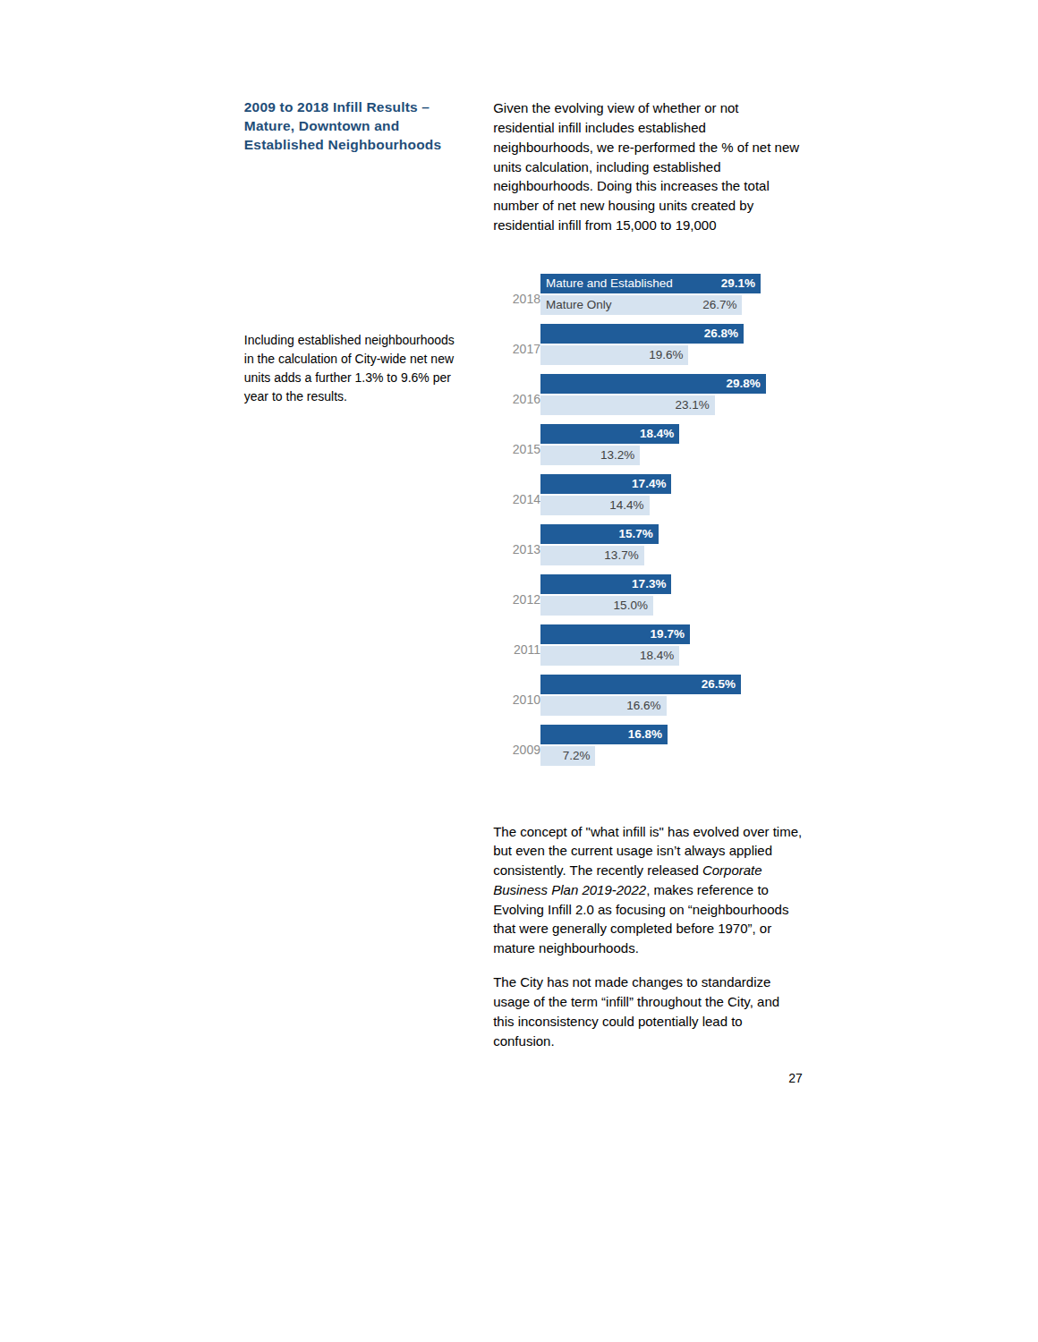2009 to 2018 Infill Results – Mature, Downtown and Established Neighbourhoods
Including established neighbourhoods in the calculation of City-wide net new units adds a further 1.3% to 9.6% per year to the results.
Given the evolving view of whether or not residential infill includes established neighbourhoods, we re-performed the % of net new units calculation, including established neighbourhoods. Doing this increases the total number of net new housing units created by residential infill from 15,000 to 19,000
| 2018 | Mature and Established 29.1% Mature Only 26.7% |
| 2017 | 26.8% 19.6% |
| 2016 | 29.8% 23.1% |
| 2015 | 18.4% 13.2% |
| 2014 | 17.4% 14.4% |
| 2013 | 15.7% 13.7% |
| 2012 | 17.3% 15.0% |
| 2011 | 19.7% 18.4% |
| 2010 | 26.5% 16.6% |
| 2009 | 16.8% 7.2% |
The concept of "what infill is" has evolved over time, but even the current usage isn’t always applied consistently. The recently released Corporate Business Plan 2019-2022, makes reference to Evolving Infill 2.0 as focusing on “neighbourhoods that were generally completed before 1970”, or mature neighbourhoods.
The City has not made changes to standardize usage of the term “infill” throughout the City, and this inconsistency could potentially lead to confusion.
27